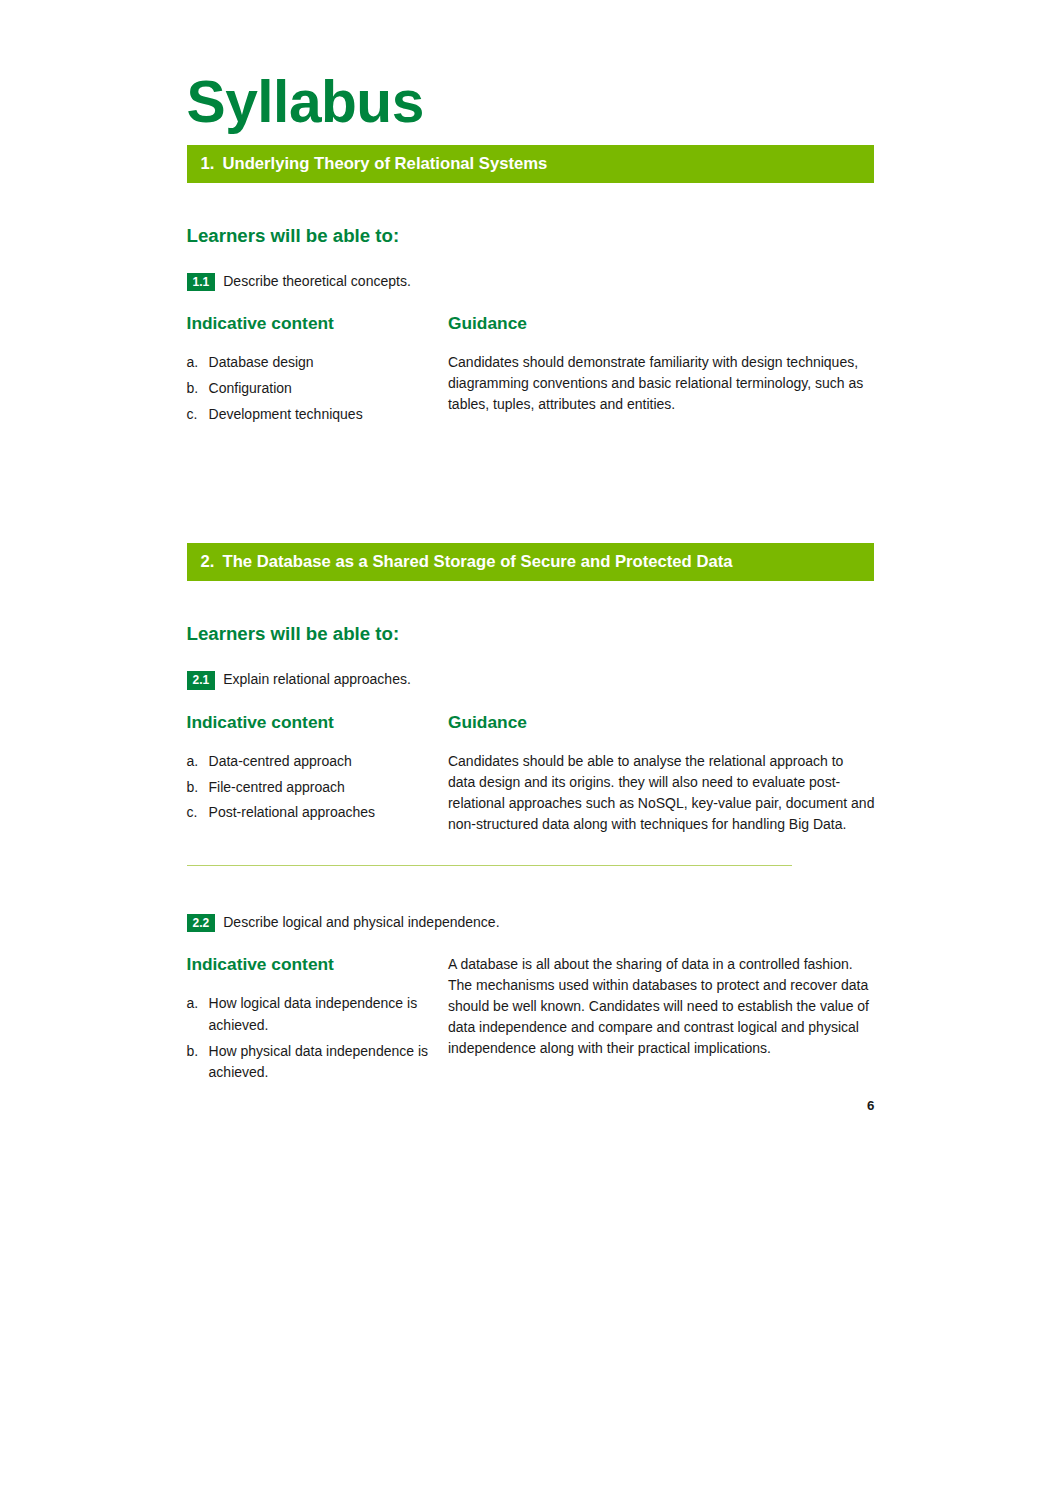Syllabus
1. Underlying Theory of Relational Systems
Learners will be able to:
1.1 Describe theoretical concepts.
Indicative content
a. Database design
b. Configuration
c. Development techniques
Guidance
Candidates should demonstrate familiarity with design techniques, diagramming conventions and basic relational terminology, such as tables, tuples, attributes and entities.
2. The Database as a Shared Storage of Secure and Protected Data
Learners will be able to:
2.1 Explain relational approaches.
Indicative content
a. Data-centred approach
b. File-centred approach
c. Post-relational approaches
Guidance
Candidates should be able to analyse the relational approach to data design and its origins. they will also need to evaluate post-relational approaches such as NoSQL, key-value pair, document and non-structured data along with techniques for handling Big Data.
2.2 Describe logical and physical independence.
Indicative content
a. How logical data independence is achieved.
b. How physical data independence is achieved.
A database is all about the sharing of data in a controlled fashion. The mechanisms used within databases to protect and recover data should be well known. Candidates will need to establish the value of data independence and compare and contrast logical and physical independence along with their practical implications.
6